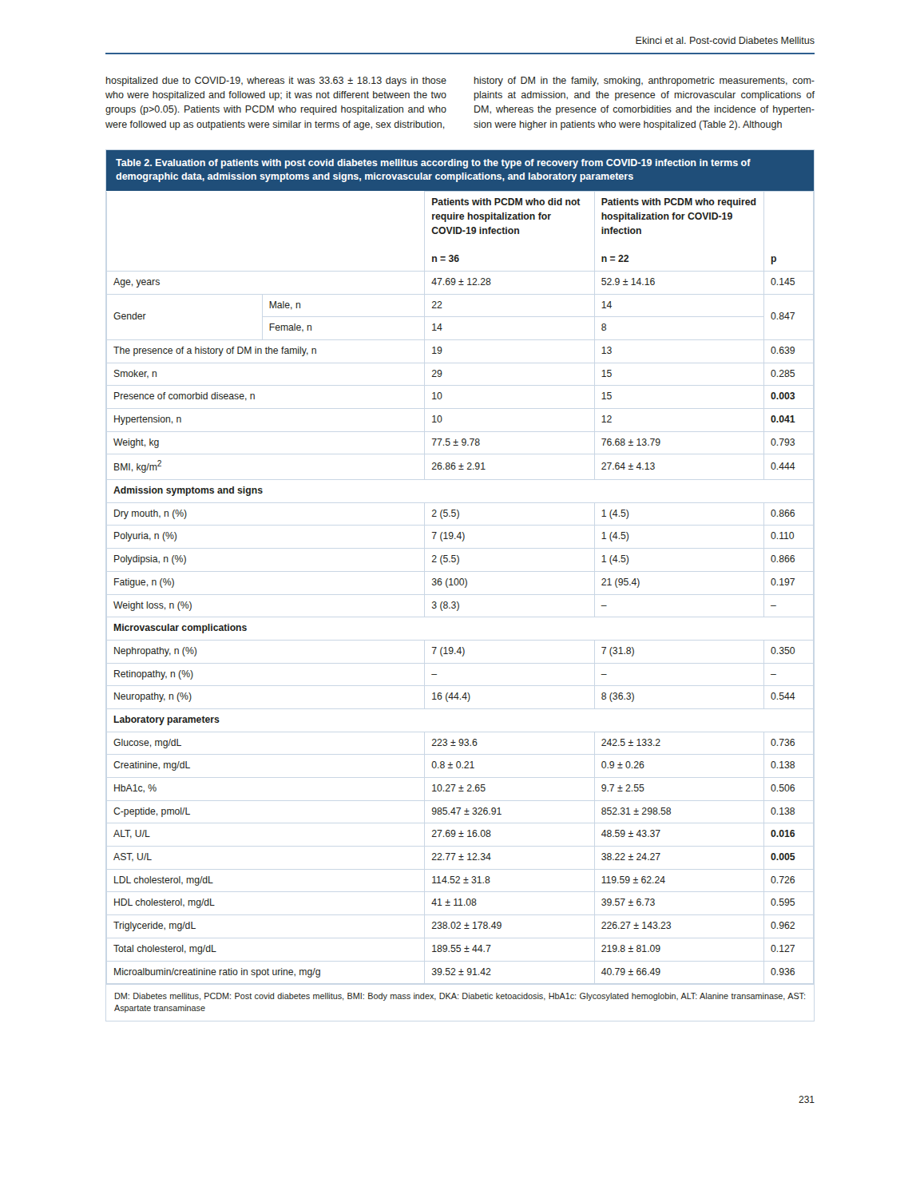Ekinci et al. Post-covid Diabetes Mellitus
hospitalized due to COVID-19, whereas it was 33.63 ± 18.13 days in those who were hospitalized and followed up; it was not different between the two groups (p>0.05). Patients with PCDM who required hospitalization and who were followed up as outpatients were similar in terms of age, sex distribution,
history of DM in the family, smoking, anthropometric measurements, complaints at admission, and the presence of microvascular complications of DM, whereas the presence of comorbidities and the incidence of hypertension were higher in patients who were hospitalized (Table 2). Although
Table 2. Evaluation of patients with post covid diabetes mellitus according to the type of recovery from COVID-19 infection in terms of demographic data, admission symptoms and signs, microvascular complications, and laboratory parameters
| | Patients with PCDM who did not require hospitalization for COVID-19 infection n = 36 | Patients with PCDM who required hospitalization for COVID-19 infection n = 22 | p |
| --- | --- | --- | --- |
| Age, years | 47.69 ± 12.28 | 52.9 ± 14.16 | 0.145 |
| Gender | Male, n | 22 | 14 | 0.847 |
| Female, n | 14 | 8 |
| The presence of a history of DM in the family, n | 19 | 13 | 0.639 |
| Smoker, n | 29 | 15 | 0.285 |
| Presence of comorbid disease, n | 10 | 15 | 0.003 |
| Hypertension, n | 10 | 12 | 0.041 |
| Weight, kg | 77.5 ± 9.78 | 76.68 ± 13.79 | 0.793 |
| BMI, kg/m 2 | 26.86 ± 2.91 | 27.64 ± 4.13 | 0.444 |
| Admission symptoms and signs |
| Dry mouth, n (%) | 2 (5.5) | 1 (4.5) | 0.866 |
| Polyuria, n (%) | 7 (19.4) | 1 (4.5) | 0.110 |
| Polydipsia, n (%) | 2 (5.5) | 1 (4.5) | 0.866 |
| Fatigue, n (%) | 36 (100) | 21 (95.4) | 0.197 |
| Weight loss, n (%) | 3 (8.3) | – | – |
| Microvascular complications |
| Nephropathy, n (%) | 7 (19.4) | 7 (31.8) | 0.350 |
| Retinopathy, n (%) | – | – | – |
| Neuropathy, n (%) | 16 (44.4) | 8 (36.3) | 0.544 |
| Laboratory parameters |
| Glucose, mg/dL | 223 ± 93.6 | 242.5 ± 133.2 | 0.736 |
| Creatinine, mg/dL | 0.8 ± 0.21 | 0.9 ± 0.26 | 0.138 |
| HbA1c, % | 10.27 ± 2.65 | 9.7 ± 2.55 | 0.506 |
| C-peptide, pmol/L | 985.47 ± 326.91 | 852.31 ± 298.58 | 0.138 |
| ALT, U/L | 27.69 ± 16.08 | 48.59 ± 43.37 | 0.016 |
| AST, U/L | 22.77 ± 12.34 | 38.22 ± 24.27 | 0.005 |
| LDL cholesterol, mg/dL | 114.52 ± 31.8 | 119.59 ± 62.24 | 0.726 |
| HDL cholesterol, mg/dL | 41 ± 11.08 | 39.57 ± 6.73 | 0.595 |
| Triglyceride, mg/dL | 238.02 ± 178.49 | 226.27 ± 143.23 | 0.962 |
| Total cholesterol, mg/dL | 189.55 ± 44.7 | 219.8 ± 81.09 | 0.127 |
| Microalbumin/creatinine ratio in spot urine, mg/g | 39.52 ± 91.42 | 40.79 ± 66.49 | 0.936 |
DM: Diabetes mellitus, PCDM: Post covid diabetes mellitus, BMI: Body mass index, DKA: Diabetic ketoacidosis, HbA1c: Glycosylated hemoglobin, ALT: Alanine transaminase, AST: Aspartate transaminase
231